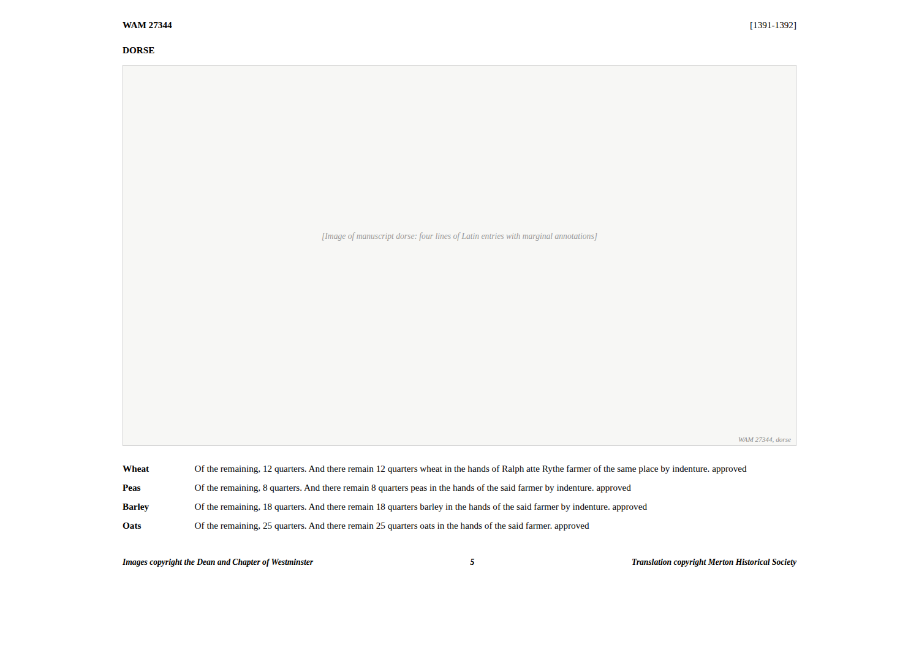WAM 27344 [1391-1392]
DORSE
[Image of manuscript dorse: four lines of Latin entries with marginal annotations]
WAM 27344, dorse
| Wheat | Of the remaining, 12 quarters. And there remain 12 quarters wheat in the hands of Ralph atte Rythe farmer of the same place by indenture. approved |
| Peas | Of the remaining, 8 quarters. And there remain 8 quarters peas in the hands of the said farmer by indenture. approved |
| Barley | Of the remaining, 18 quarters. And there remain 18 quarters barley in the hands of the said farmer by indenture. approved |
| Oats | Of the remaining, 25 quarters. And there remain 25 quarters oats in the hands of the said farmer. approved |
Images copyright the Dean and Chapter of Westminster 5 Translation copyright Merton Historical Society